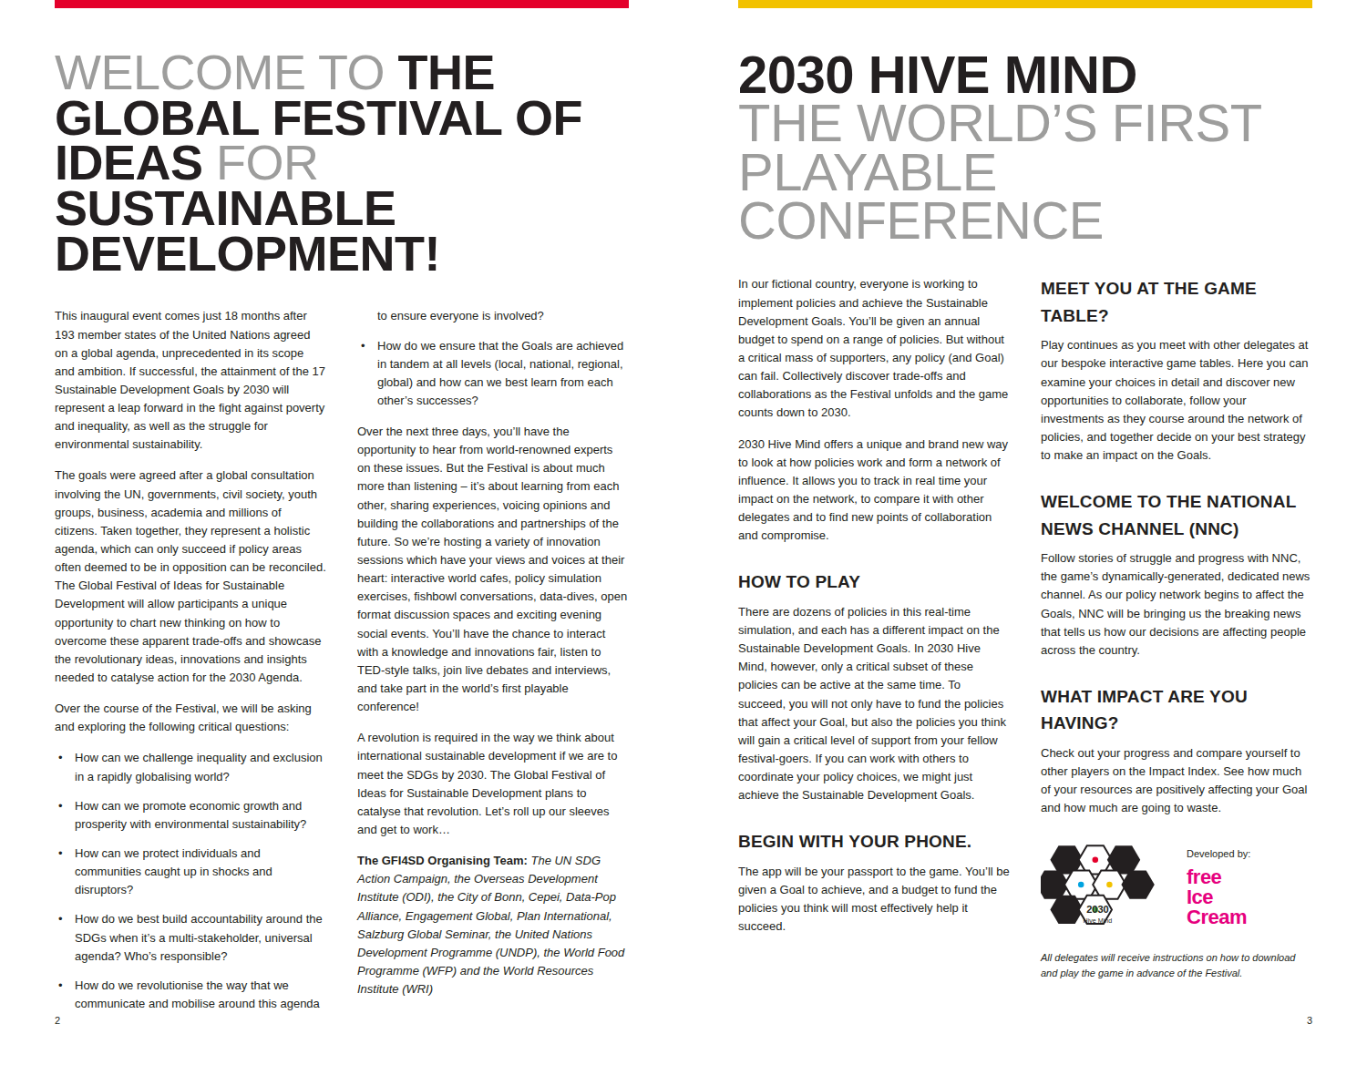Welcome to The Global Festival of Ideas for Sustainable Development!
This inaugural event comes just 18 months after 193 member states of the United Nations agreed on a global agenda, unprecedented in its scope and ambition. If successful, the attainment of the 17 Sustainable Development Goals by 2030 will represent a leap forward in the fight against poverty and inequality, as well as the struggle for environmental sustainability.
The goals were agreed after a global consultation involving the UN, governments, civil society, youth groups, business, academia and millions of citizens. Taken together, they represent a holistic agenda, which can only succeed if policy areas often deemed to be in opposition can be reconciled. The Global Festival of Ideas for Sustainable Development will allow participants a unique opportunity to chart new thinking on how to overcome these apparent trade-offs and showcase the revolutionary ideas, innovations and insights needed to catalyse action for the 2030 Agenda.
Over the course of the Festival, we will be asking and exploring the following critical questions:
How can we challenge inequality and exclusion in a rapidly globalising world?
How can we promote economic growth and prosperity with environmental sustainability?
How can we protect individuals and communities caught up in shocks and disruptors?
How do we best build accountability around the SDGs when it’s a multi-stakeholder, universal agenda? Who’s responsible?
How do we revolutionise the way that we communicate and mobilise around this agenda to ensure everyone is involved?
How do we ensure that the Goals are achieved in tandem at all levels (local, national, regional, global) and how can we best learn from each other’s successes?
Over the next three days, you’ll have the opportunity to hear from world-renowned experts on these issues. But the Festival is about much more than listening – it’s about learning from each other, sharing experiences, voicing opinions and building the collaborations and partnerships of the future. So we’re hosting a variety of innovation sessions which have your views and voices at their heart: interactive world cafes, policy simulation exercises, fishbowl conversations, data-dives, open format discussion spaces and exciting evening social events. You’ll have the chance to interact with a knowledge and innovations fair, listen to TED-style talks, join live debates and interviews, and take part in the world’s first playable conference!
A revolution is required in the way we think about international sustainable development if we are to meet the SDGs by 2030. The Global Festival of Ideas for Sustainable Development plans to catalyse that revolution. Let’s roll up our sleeves and get to work…
The GFI4SD Organising Team: The UN SDG Action Campaign, the Overseas Development Institute (ODI), the City of Bonn, Cepei, Data-Pop Alliance, Engagement Global, Plan International, Salzburg Global Seminar, the United Nations Development Programme (UNDP), the World Food Programme (WFP) and the World Resources Institute (WRI)
2
2030 Hive Mind
The world’s first playable conference
In our fictional country, everyone is working to implement policies and achieve the Sustainable Development Goals. You’ll be given an annual budget to spend on a range of policies. But without a critical mass of supporters, any policy (and Goal) can fail. Collectively discover trade-offs and collaborations as the Festival unfolds and the game counts down to 2030.
2030 Hive Mind offers a unique and brand new way to look at how policies work and form a network of influence. It allows you to track in real time your impact on the network, to compare it with other delegates and to find new points of collaboration and compromise.
How to play
There are dozens of policies in this real-time simulation, and each has a different impact on the Sustainable Development Goals. In 2030 Hive Mind, however, only a critical subset of these policies can be active at the same time. To succeed, you will not only have to fund the policies that affect your Goal, but also the policies you think will gain a critical level of support from your fellow festival-goers. If you can work with others to coordinate your policy choices, we might just achieve the Sustainable Development Goals.
Begin with your phone.
The app will be your passport to the game. You’ll be given a Goal to achieve, and a budget to fund the policies you think will most effectively help it succeed.
Meet you at the game table?
Play continues as you meet with other delegates at our bespoke interactive game tables. Here you can examine your choices in detail and discover new opportunities to collaborate, follow your investments as they course around the network of policies, and together decide on your best strategy to make an impact on the Goals.
Welcome to the National News Channel (NNC)
Follow stories of struggle and progress with NNC, the game’s dynamically-generated, dedicated news channel. As our policy network begins to affect the Goals, NNC will be bringing us the breaking news that tells us how our decisions are affecting people across the country.
What impact are you having?
Check out your progress and compare yourself to other players on the Impact Index. See how much of your resources are positively affecting your Goal and how much are going to waste.
2030 Hive Mind
Developed by: free
Ice
Cream
All delegates will receive instructions on how to download and play the game in advance of the Festival.
3